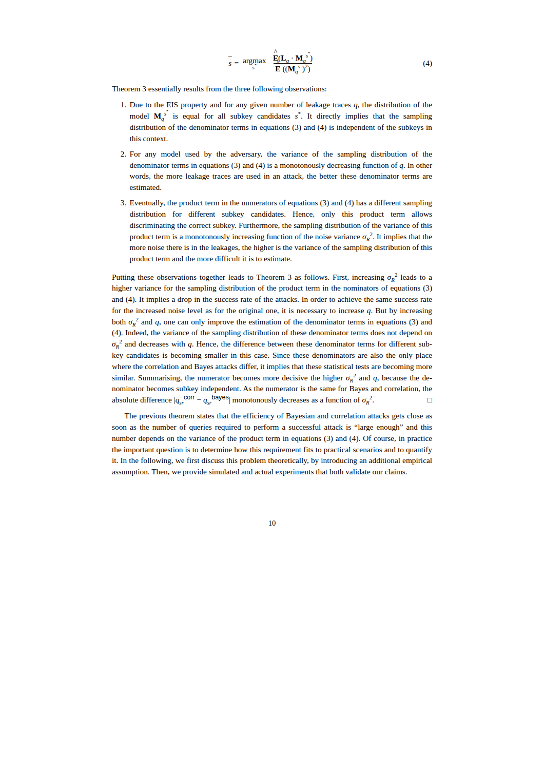~s = argmax s* ^E(Lq · Mqs*) ^E ((Mqs*)2) (4)
Theorem 3 essentially results from the three following observations:
Due to the EIS property and for any given number of leakage traces q, the distribution of the model Mqs* is equal for all subkey candidates s*. It directly implies that the sampling distribution of the denominator terms in equations (3) and (4) is independent of the subkeys in this context.
For any model used by the adversary, the variance of the sampling distribution of the denominator terms in equations (3) and (4) is a monotonously decreasing function of q. In other words, the more leakage traces are used in an attack, the better these denominator terms are estimated.
Eventually, the product term in the numerators of equations (3) and (4) has a different sampling distribution for different subkey candidates. Hence, only this product term allows discriminating the correct subkey. Furthermore, the sampling distribution of the variance of this product term is a monotonously increasing function of the noise variance σR2. It implies that the more noise there is in the leakages, the higher is the variance of the sampling distribution of this product term and the more difficult it is to estimate.
Putting these observations together leads to Theorem 3 as follows. First, increasing σR2 leads to a higher variance for the sampling distribution of the product term in the nominators of equations (3) and (4). It implies a drop in the success rate of the attacks. In order to achieve the same success rate for the increased noise level as for the original one, it is necessary to increase q. But by increasing both σR2 and q, one can only improve the estimation of the denominator terms in equations (3) and (4). Indeed, the variance of the sampling distribution of these denominator terms does not depend on σR2 and decreases with q. Hence, the difference between these denominator terms for different subkey candidates is becoming smaller in this case. Since these denominators are also the only place where the correlation and Bayes attacks differ, it implies that these statistical tests are becoming more similar. Summarising, the numerator becomes more decisive the higher σR2 and q, because the denominator becomes subkey independent. As the numerator is the same for Bayes and correlation, the absolute difference |qsrcorr − qsrbayes| monotonously decreases as a function of σR2.□
The previous theorem states that the efficiency of Bayesian and correlation attacks gets close as soon as the number of queries required to perform a successful attack is “large enough” and this number depends on the variance of the product term in equations (3) and (4). Of course, in practice the important question is to determine how this requirement fits to practical scenarios and to quantify it. In the following, we first discuss this problem theoretically, by introducing an additional empirical assumption. Then, we provide simulated and actual experiments that both validate our claims.
10